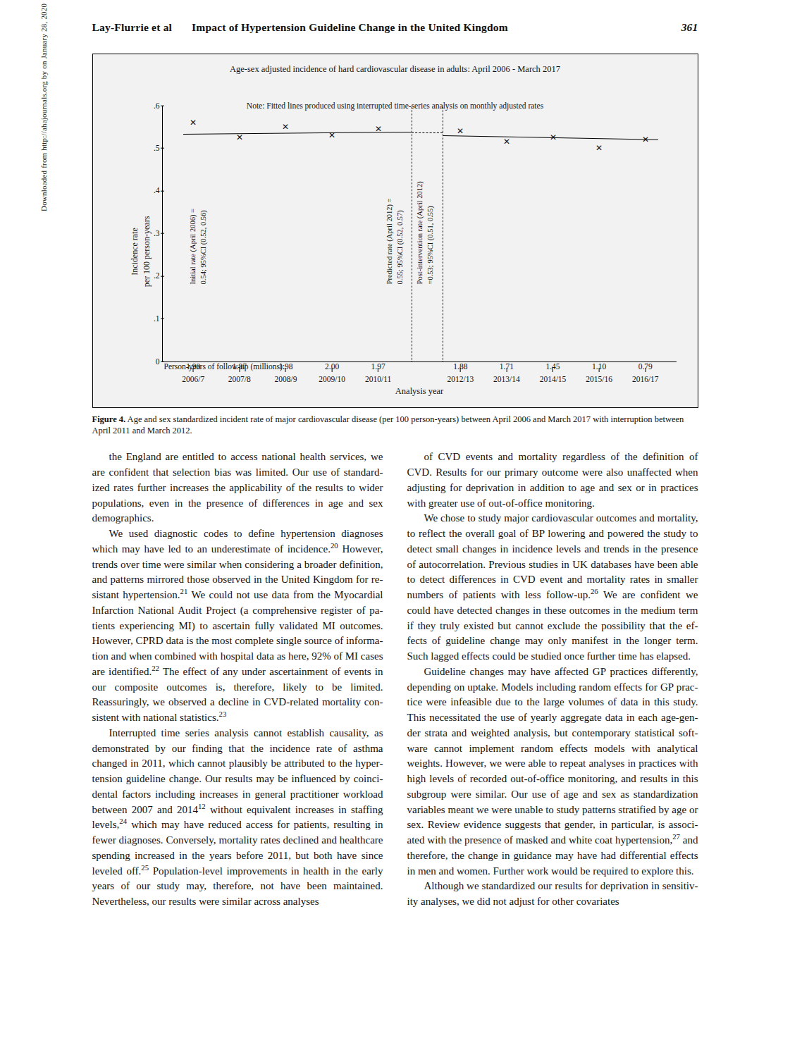Downloaded from http://ahajournals.org by on January 28, 2020
Lay-Flurrie et al Impact of Hypertension Guideline Change in the United Kingdom 361
Age-sex adjusted incidence of hard cardiovascular disease in adults: April 2006 - March 2017
Incidence rate
per 100 person-years
.6
.5
.4
.3
.2
.1
0
2006/7
2007/8
2008/9
2009/10
2010/11
2012/13
2013/14
2014/15
2015/16
2016/17
Person-years of follow-up (millions):
1.90
1.97
1.98
2.00
1.97
1.88
1.71
1.45
1.10
0.79
Initial rate (April 2006) =
0.54; 95%CI (0.52, 0.56)
Predicted rate (April 2012) =
0.55; 95%CI (0.52, 0.57)
Post-intervention rate (April 2012)
=0.53; 95%CI (0.51, 0.55)
✕
✕
✕
✕
✕
✕
✕
✕
✕
✕
Analysis year
Note: Fitted lines produced using interrupted time-series analysis on monthly adjusted rates
Figure 4. Age and sex standardized incident rate of major cardiovascular disease (per 100 person-years) between April 2006 and March 2017 with interruption between April 2011 and March 2012.
the England are entitled to access national health services, we are confident that selection bias was limited. Our use of standardized rates further increases the applicability of the results to wider populations, even in the presence of differences in age and sex demographics.
We used diagnostic codes to define hypertension diagnoses which may have led to an underestimate of incidence.20 However, trends over time were similar when considering a broader definition, and patterns mirrored those observed in the United Kingdom for resistant hypertension.21 We could not use data from the Myocardial Infarction National Audit Project (a comprehensive register of patients experiencing MI) to ascertain fully validated MI outcomes. However, CPRD data is the most complete single source of information and when combined with hospital data as here, 92% of MI cases are identified.22 The effect of any under ascertainment of events in our composite outcomes is, therefore, likely to be limited. Reassuringly, we observed a decline in CVD-related mortality consistent with national statistics.23
Interrupted time series analysis cannot establish causality, as demonstrated by our finding that the incidence rate of asthma changed in 2011, which cannot plausibly be attributed to the hypertension guideline change. Our results may be influenced by coincidental factors including increases in general practitioner workload between 2007 and 201412 without equivalent increases in staffing levels,24 which may have reduced access for patients, resulting in fewer diagnoses. Conversely, mortality rates declined and healthcare spending increased in the years before 2011, but both have since leveled off.25 Population-level improvements in health in the early years of our study may, therefore, not have been maintained. Nevertheless, our results were similar across analyses
of CVD events and mortality regardless of the definition of CVD. Results for our primary outcome were also unaffected when adjusting for deprivation in addition to age and sex or in practices with greater use of out-of-office monitoring.
We chose to study major cardiovascular outcomes and mortality, to reflect the overall goal of BP lowering and powered the study to detect small changes in incidence levels and trends in the presence of autocorrelation. Previous studies in UK databases have been able to detect differences in CVD event and mortality rates in smaller numbers of patients with less follow-up.26 We are confident we could have detected changes in these outcomes in the medium term if they truly existed but cannot exclude the possibility that the effects of guideline change may only manifest in the longer term. Such lagged effects could be studied once further time has elapsed.
Guideline changes may have affected GP practices differently, depending on uptake. Models including random effects for GP practice were infeasible due to the large volumes of data in this study. This necessitated the use of yearly aggregate data in each age-gender strata and weighted analysis, but contemporary statistical software cannot implement random effects models with analytical weights. However, we were able to repeat analyses in practices with high levels of recorded out-of-office monitoring, and results in this subgroup were similar. Our use of age and sex as standardization variables meant we were unable to study patterns stratified by age or sex. Review evidence suggests that gender, in particular, is associated with the presence of masked and white coat hypertension,27 and therefore, the change in guidance may have had differential effects in men and women. Further work would be required to explore this.
Although we standardized our results for deprivation in sensitivity analyses, we did not adjust for other covariates